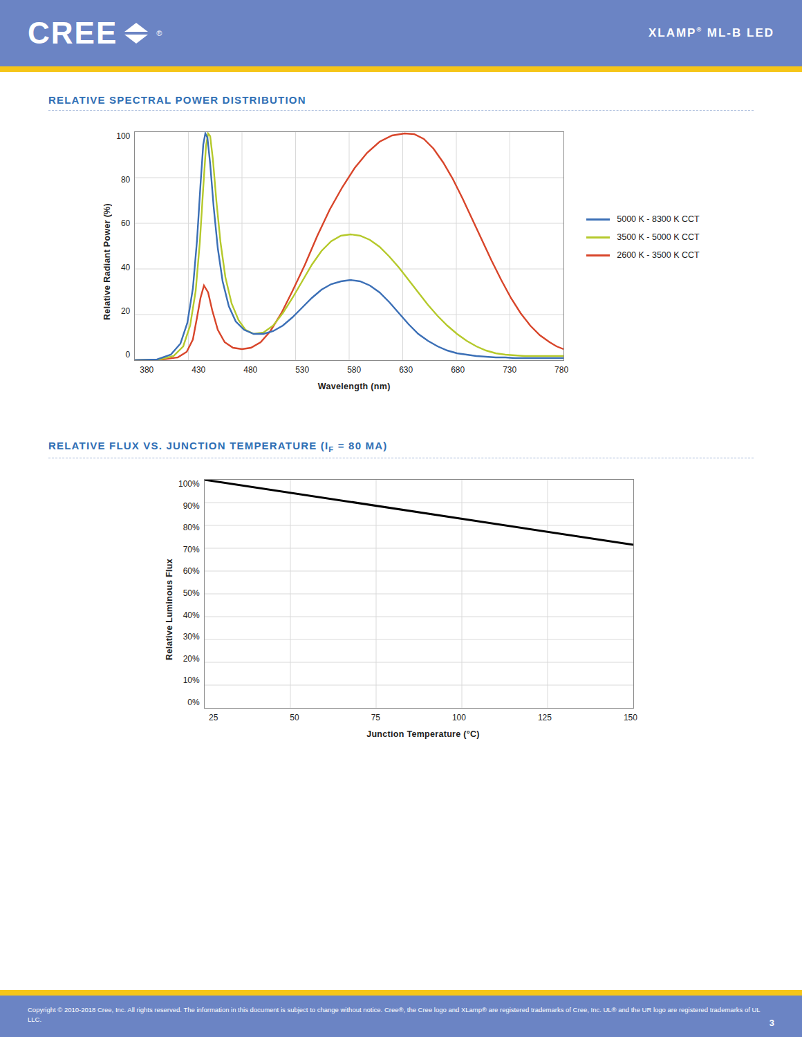CREE ®
XLAMP® ML-B LED
Relative Spectral Power Distribution
Relative Radiant Power (%)
100 80 60 40 20 0
380430480530580630680730780
Wavelength (nm)
5000 K - 8300 K CCT
3500 K - 5000 K CCT
2600 K - 3500 K CCT
Relative Flux vs. Junction Temperature (IF = 80 mA)
Relative Luminous Flux
100% 90% 80% 70% 60% 50% 40% 30% 20% 10% 0%
255075100125150
Junction Temperature (°C)
Copyright © 2010-2018 Cree, Inc. All rights reserved. The information in this document is subject to change without notice. Cree®, the Cree logo and XLamp® are registered trademarks of Cree, Inc. UL® and the UR logo are registered trademarks of UL LLC. 3